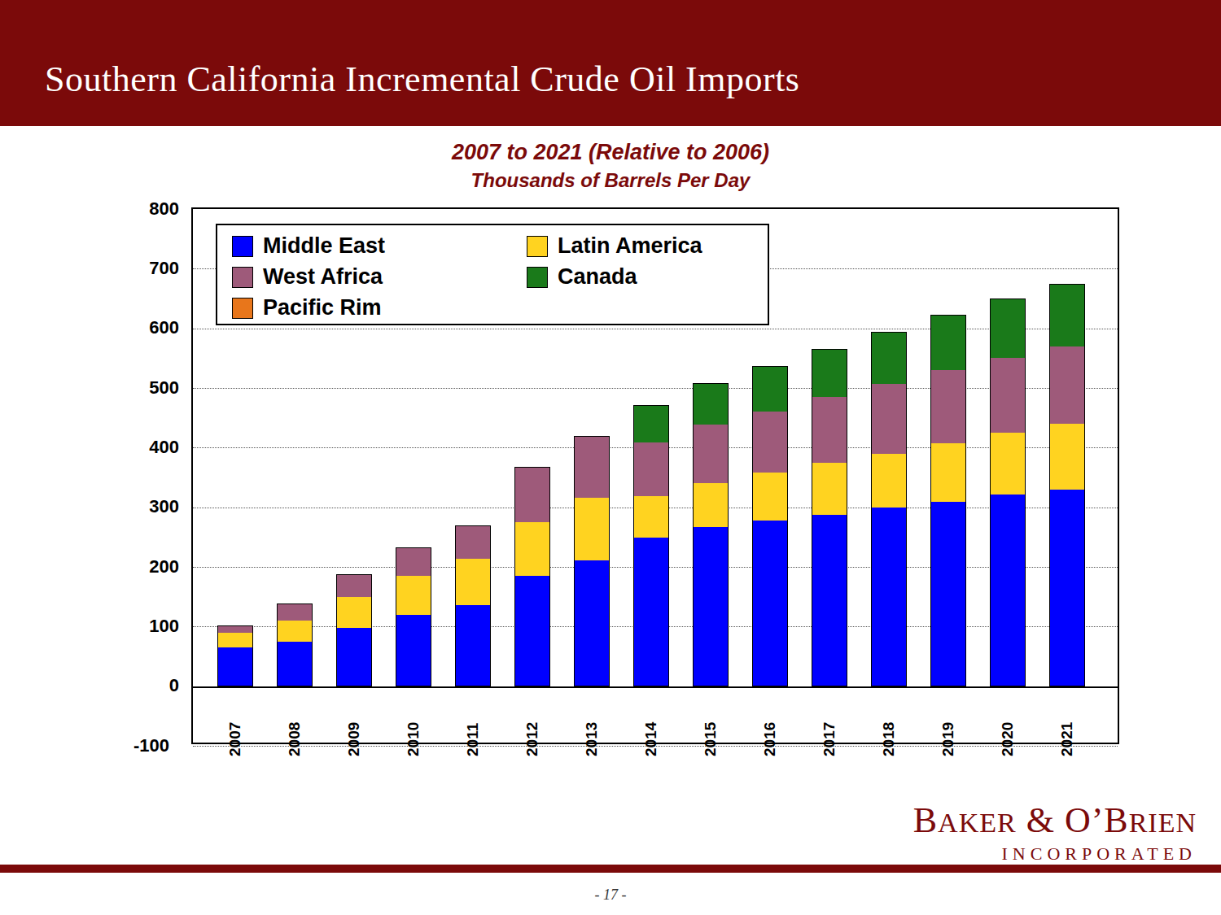Southern California Incremental Crude Oil Imports
2007 to 2021 (Relative to 2006)
Thousands of Barrels Per Day
800
700
600
500
400
300
200
100
0
-100
Middle East
Latin America
West Africa
Canada
Pacific Rim
2007
2008
2009
2010
2011
2012
2013
2014
2015
2016
2017
2018
2019
2020
2021
BAKER & O’BRIEN
INCORPORATED
- 17 -